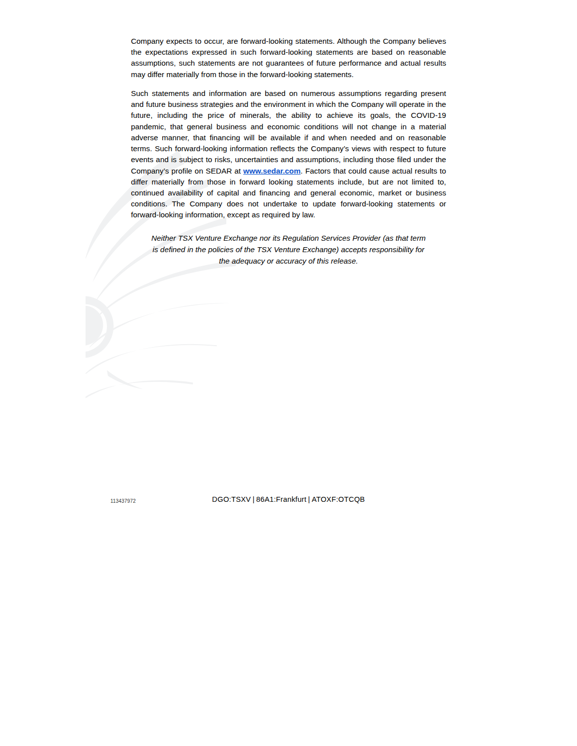Company expects to occur, are forward-looking statements. Although the Company believes the expectations expressed in such forward-looking statements are based on reasonable assumptions, such statements are not guarantees of future performance and actual results may differ materially from those in the forward-looking statements.
Such statements and information are based on numerous assumptions regarding present and future business strategies and the environment in which the Company will operate in the future, including the price of minerals, the ability to achieve its goals, the COVID-19 pandemic, that general business and economic conditions will not change in a material adverse manner, that financing will be available if and when needed and on reasonable terms. Such forward-looking information reflects the Company’s views with respect to future events and is subject to risks, uncertainties and assumptions, including those filed under the Company’s profile on SEDAR at www.sedar.com. Factors that could cause actual results to differ materially from those in forward looking statements include, but are not limited to, continued availability of capital and financing and general economic, market or business conditions. The Company does not undertake to update forward-looking statements or forward-looking information, except as required by law.
Neither TSX Venture Exchange nor its Regulation Services Provider (as that term is defined in the policies of the TSX Venture Exchange) accepts responsibility for the adequacy or accuracy of this release.
113437972
DGO:TSXV|86A1:Frankfurt|ATOXF:OTCQB